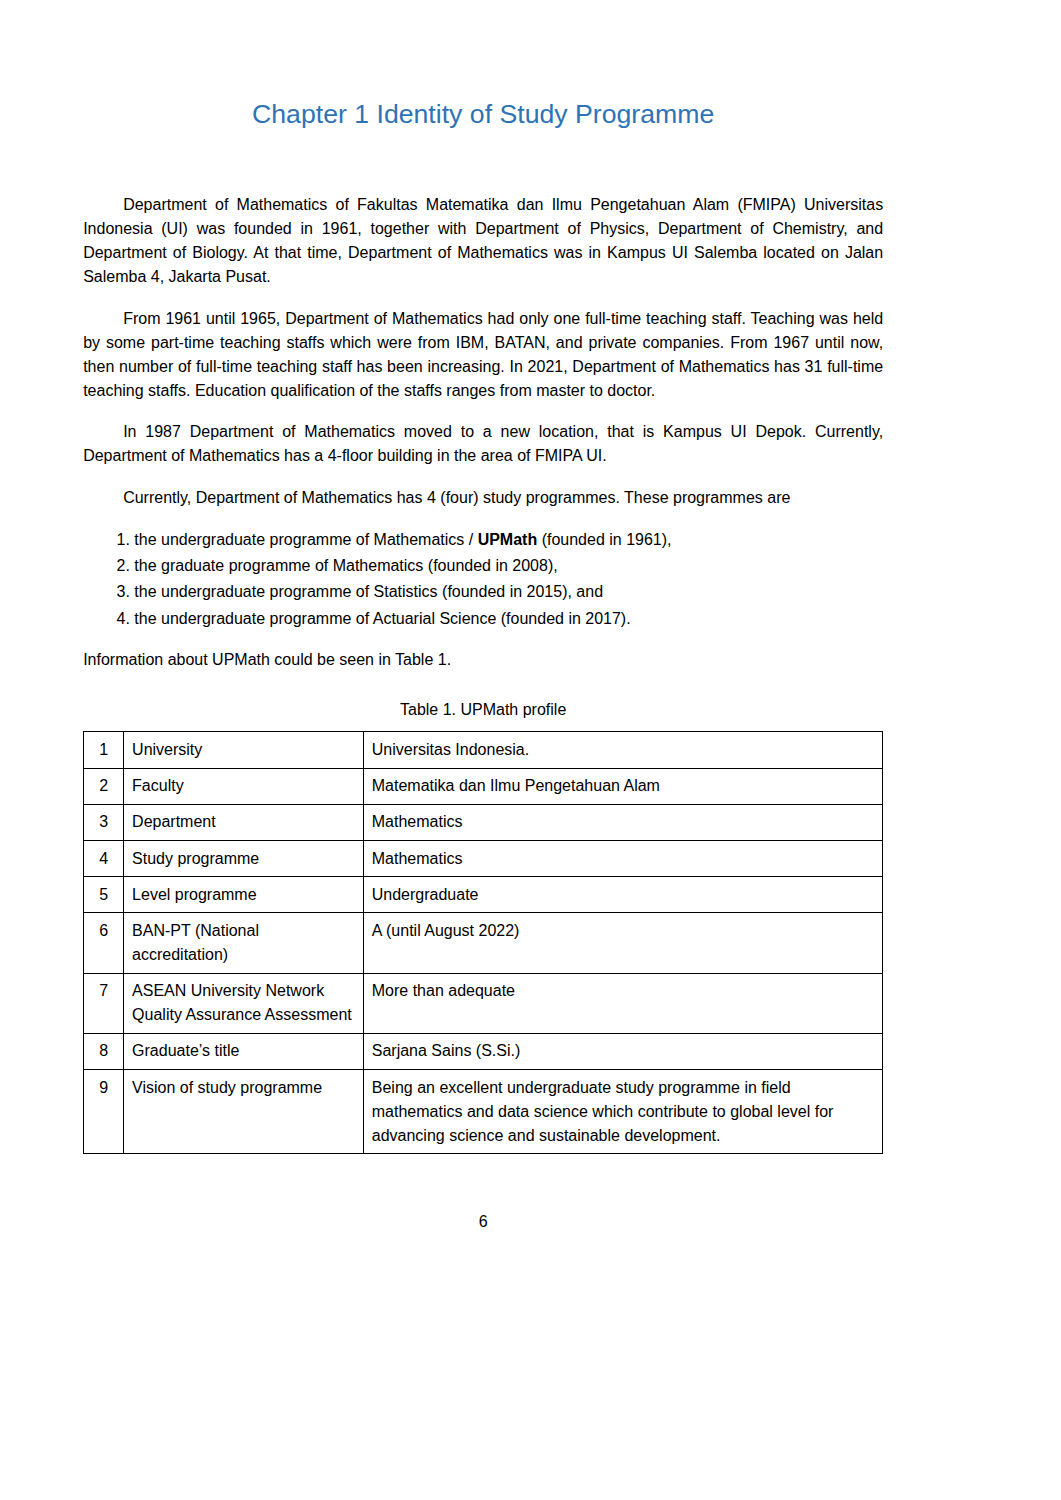Chapter 1 Identity of Study Programme
Department of Mathematics of Fakultas Matematika dan Ilmu Pengetahuan Alam (FMIPA) Universitas Indonesia (UI) was founded in 1961, together with Department of Physics, Department of Chemistry, and Department of Biology. At that time, Department of Mathematics was in Kampus UI Salemba located on Jalan Salemba 4, Jakarta Pusat.
From 1961 until 1965, Department of Mathematics had only one full-time teaching staff. Teaching was held by some part-time teaching staffs which were from IBM, BATAN, and private companies. From 1967 until now, then number of full-time teaching staff has been increasing. In 2021, Department of Mathematics has 31 full-time teaching staffs. Education qualification of the staffs ranges from master to doctor.
In 1987 Department of Mathematics moved to a new location, that is Kampus UI Depok. Currently, Department of Mathematics has a 4-floor building in the area of FMIPA UI.
Currently, Department of Mathematics has 4 (four) study programmes. These programmes are
the undergraduate programme of Mathematics / UPMath (founded in 1961),
the graduate programme of Mathematics (founded in 2008),
the undergraduate programme of Statistics (founded in 2015), and
the undergraduate programme of Actuarial Science (founded in 2017).
Information about UPMath could be seen in Table 1.
Table 1. UPMath profile
| 1 | University | Universitas Indonesia. |
| 2 | Faculty | Matematika dan Ilmu Pengetahuan Alam |
| 3 | Department | Mathematics |
| 4 | Study programme | Mathematics |
| 5 | Level programme | Undergraduate |
| 6 | BAN-PT (National accreditation) | A (until August 2022) |
| 7 | ASEAN University Network Quality Assurance Assessment | More than adequate |
| 8 | Graduate’s title | Sarjana Sains (S.Si.) |
| 9 | Vision of study programme | Being an excellent undergraduate study programme in field mathematics and data science which contribute to global level for advancing science and sustainable development. |
6